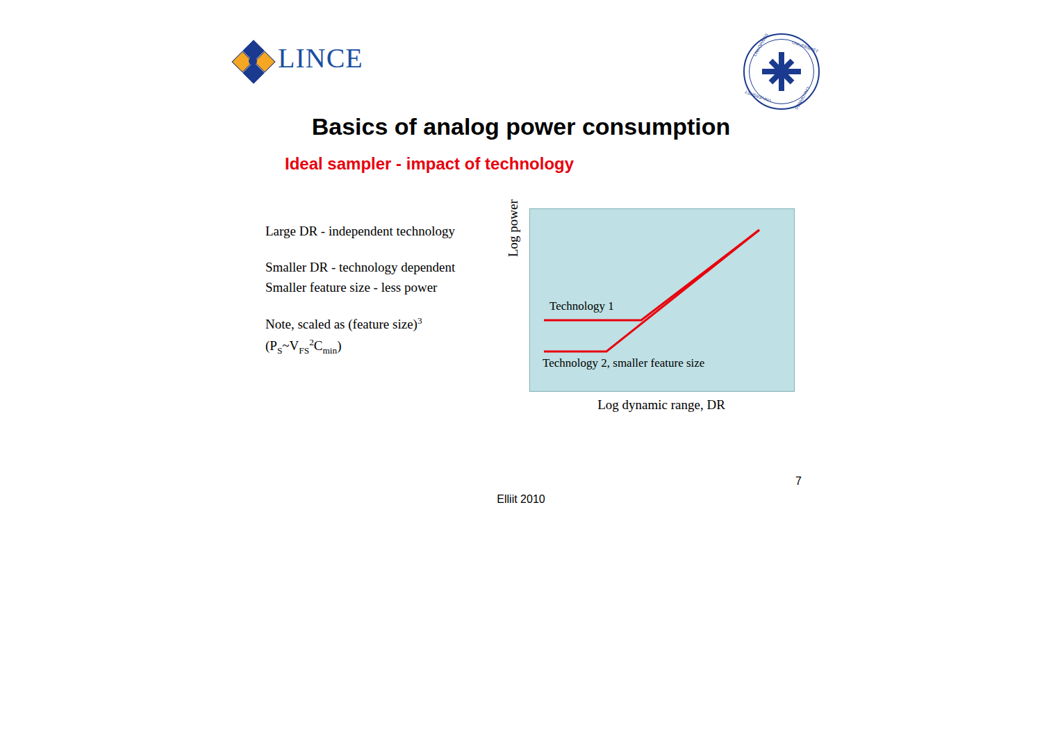LINCE
LINKÖPINGS UNIVERSITET LINKÖPINGS UNIVERSITET
Basics of analog power consumption
Ideal sampler - impact of technology
Large DR - independent technology
Smaller DR - technology dependent
Smaller feature size - less power
Note, scaled as (feature size)3
(PS~VFS2Cmin)
Technology 1
Technology 2, smaller feature size
Log power
Log dynamic range, DR
Elliit 2010
7